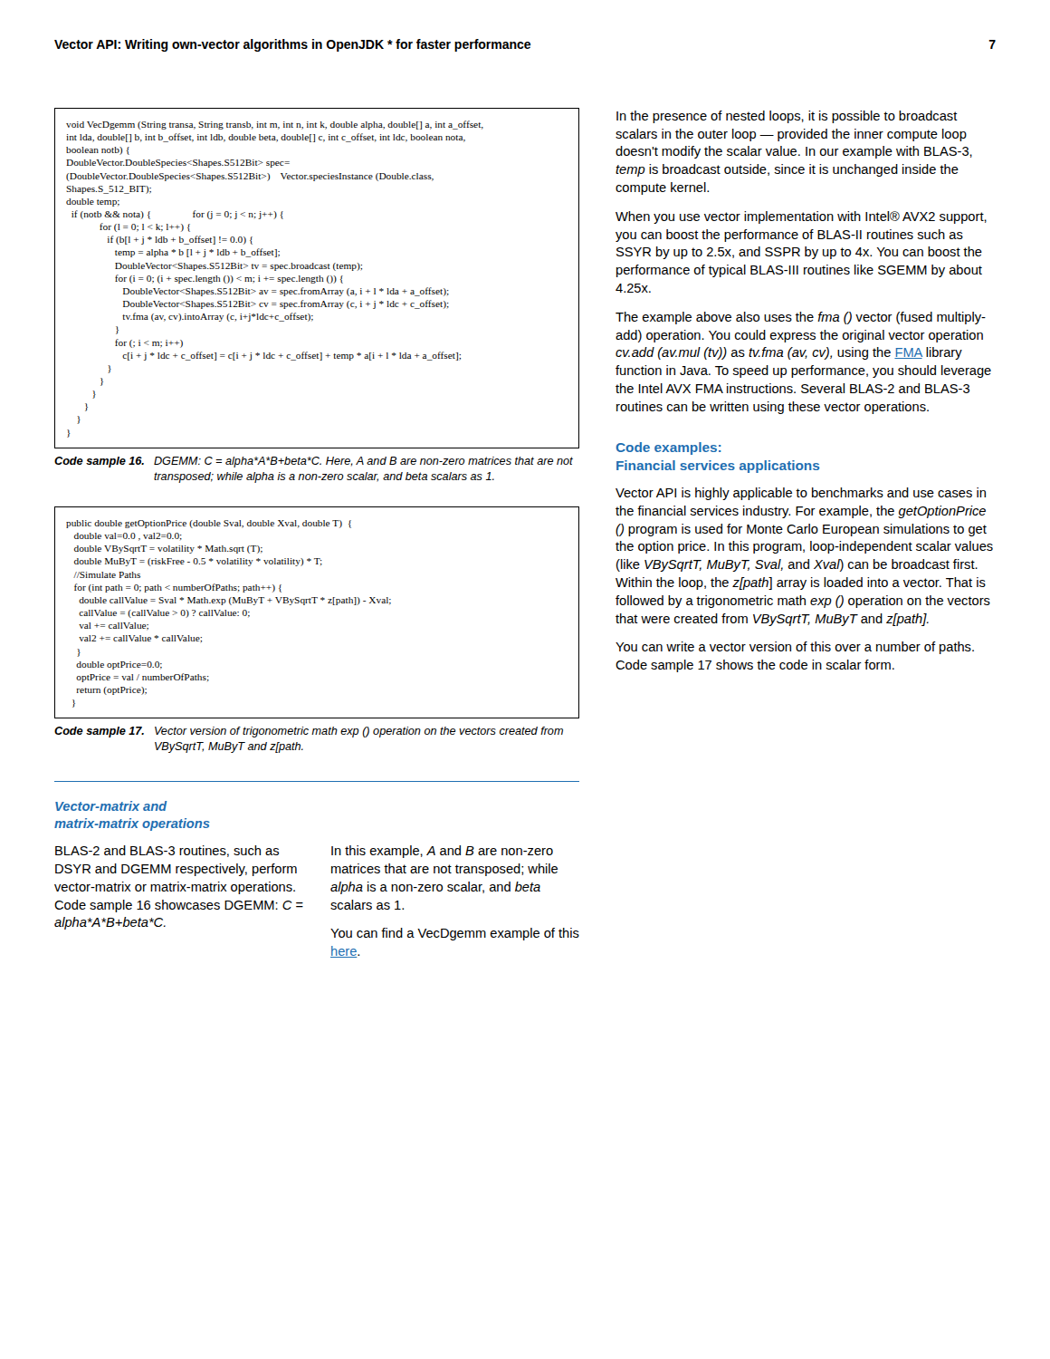Vector API: Writing own-vector algorithms in OpenJDK * for faster performance
7
void VecDgemm (String transa, String transb, int m, int n, int k, double alpha, double[] a, int a_offset,
int lda, double[] b, int b_offset, int ldb, double beta, double[] c, int c_offset, int ldc, boolean nota,
boolean notb) {
DoubleVector.DoubleSpecies<Shapes.S512Bit> spec=
(DoubleVector.DoubleSpecies<Shapes.S512Bit>)    Vector.speciesInstance (Double.class,
Shapes.S_512_BIT);
double temp;
  if (notb && nota) {                for (j = 0; j < n; j++) {
             for (l = 0; l < k; l++) {
                if (b[l + j * ldb + b_offset] != 0.0) {
                   temp = alpha * b [l + j * ldb + b_offset];
                   DoubleVector<Shapes.S512Bit> tv = spec.broadcast (temp);
                   for (i = 0; (i + spec.length ()) < m; i += spec.length ()) {
                      DoubleVector<Shapes.S512Bit> av = spec.fromArray (a, i + l * lda + a_offset);
                      DoubleVector<Shapes.S512Bit> cv = spec.fromArray (c, i + j * ldc + c_offset);
                      tv.fma (av, cv).intoArray (c, i+j*ldc+c_offset);
                   }
                   for (; i < m; i++)
                      c[i + j * ldc + c_offset] = c[i + j * ldc + c_offset] + temp * a[i + l * lda + a_offset];
                }
             }
          }
       }
    }
}
Code sample 16.
DGEMM: C = alpha*A*B+beta*C. Here, A and B are non-zero matrices that are not transposed; while alpha is a non-zero scalar, and beta scalars as 1.
public double getOptionPrice (double Sval, double Xval, double T)  {
   double val=0.0 , val2=0.0;
   double VBySqrtT = volatility * Math.sqrt (T);
   double MuByT = (riskFree - 0.5 * volatility * volatility) * T;
   //Simulate Paths
   for (int path = 0; path < numberOfPaths; path++) {
     double callValue = Sval * Math.exp (MuByT + VBySqrtT * z[path]) - Xval;
     callValue = (callValue > 0) ? callValue: 0;
     val += callValue;
     val2 += callValue * callValue;
    }
    double optPrice=0.0;
    optPrice = val / numberOfPaths;
    return (optPrice);
  }
Code sample 17.
Vector version of trigonometric math exp () operation on the vectors created from VBySqrtT, MuByT and z[path.
Vector-matrix and
matrix-matrix operations
BLAS-2 and BLAS-3 routines, such as DSYR and DGEMM respectively, perform vector-matrix or matrix-matrix operations. Code sample 16 showcases DGEMM: C = alpha*A*B+beta*C.
In this example, A and B are non-zero matrices that are not transposed; while alpha is a non-zero scalar, and beta scalars as 1.
You can find a VecDgemm example of this here.
In the presence of nested loops, it is possible to broadcast scalars in the outer loop — provided the inner compute loop doesn't modify the scalar value. In our example with BLAS-3, temp is broadcast outside, since it is unchanged inside the compute kernel.
When you use vector implementation with Intel® AVX2 support, you can boost the performance of BLAS-II routines such as SSYR by up to 2.5x, and SSPR by up to 4x. You can boost the performance of typical BLAS-III routines like SGEMM by about 4.25x.
The example above also uses the fma () vector (fused multiply-add) operation. You could express the original vector operation cv.add (av.mul (tv)) as tv.fma (av, cv), using the FMA library function in Java. To speed up performance, you should leverage the Intel AVX FMA instructions. Several BLAS-2 and BLAS-3 routines can be written using these vector operations.
Code examples:
Financial services applications
Vector API is highly applicable to benchmarks and use cases in the financial services industry. For example, the getOptionPrice () program is used for Monte Carlo European simulations to get the option price. In this program, loop-independent scalar values (like VBySqrtT, MuByT, Sval, and Xval) can be broadcast first. Within the loop, the z[path] array is loaded into a vector. That is followed by a trigonometric math exp () operation on the vectors that were created from VBySqrtT, MuByT and z[path].
You can write a vector version of this over a number of paths. Code sample 17 shows the code in scalar form.